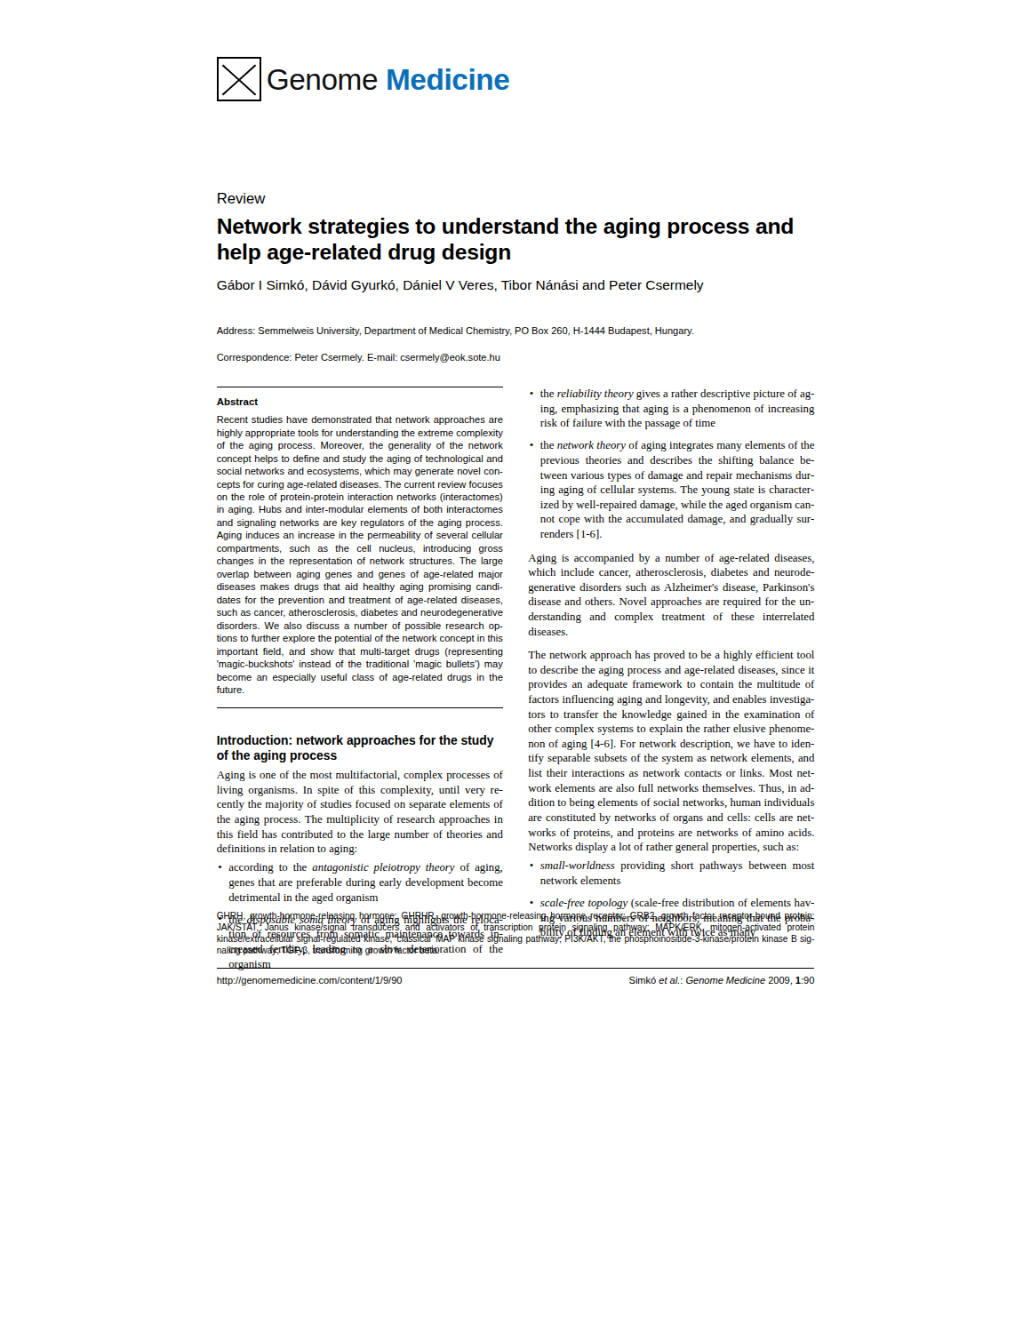Genome Medicine
Review
Network strategies to understand the aging process and help age-related drug design
Gábor I Simkó, Dávid Gyurkó, Dániel V Veres, Tibor Nánási and Peter Csermely
Address: Semmelweis University, Department of Medical Chemistry, PO Box 260, H-1444 Budapest, Hungary.
Correspondence: Peter Csermely. E-mail: csermely@eok.sote.hu
Abstract
Recent studies have demonstrated that network approaches are highly appropriate tools for understanding the extreme complexity of the aging process. Moreover, the generality of the network concept helps to define and study the aging of technological and social networks and ecosystems, which may generate novel concepts for curing age-related diseases. The current review focuses on the role of protein-protein interaction networks (interactomes) in aging. Hubs and inter-modular elements of both interactomes and signaling networks are key regulators of the aging process. Aging induces an increase in the permeability of several cellular compartments, such as the cell nucleus, introducing gross changes in the representation of network structures. The large overlap between aging genes and genes of age-related major diseases makes drugs that aid healthy aging promising candidates for the prevention and treatment of age-related diseases, such as cancer, atherosclerosis, diabetes and neurodegenerative disorders. We also discuss a number of possible research options to further explore the potential of the network concept in this important field, and show that multi-target drugs (representing 'magic-buckshots' instead of the traditional 'magic bullets') may become an especially useful class of age-related drugs in the future.
Introduction: network approaches for the study of the aging process
Aging is one of the most multifactorial, complex processes of living organisms. In spite of this complexity, until very recently the majority of studies focused on separate elements of the aging process. The multiplicity of research approaches in this field has contributed to the large number of theories and definitions in relation to aging:
according to the antagonistic pleiotropy theory of aging, genes that are preferable during early development become detrimental in the aged organism
the disposable soma theory of aging highlights the relocation of resources from somatic maintenance towards increased fertility, leading to a slow deterioration of the organism
the reliability theory gives a rather descriptive picture of aging, emphasizing that aging is a phenomenon of increasing risk of failure with the passage of time
the network theory of aging integrates many elements of the previous theories and describes the shifting balance between various types of damage and repair mechanisms during aging of cellular systems. The young state is characterized by well-repaired damage, while the aged organism cannot cope with the accumulated damage, and gradually surrenders [1-6].
Aging is accompanied by a number of age-related diseases, which include cancer, atherosclerosis, diabetes and neurodegenerative disorders such as Alzheimer's disease, Parkinson's disease and others. Novel approaches are required for the understanding and complex treatment of these interrelated diseases.
The network approach has proved to be a highly efficient tool to describe the aging process and age-related diseases, since it provides an adequate framework to contain the multitude of factors influencing aging and longevity, and enables investigators to transfer the knowledge gained in the examination of other complex systems to explain the rather elusive phenomenon of aging [4-6]. For network description, we have to identify separable subsets of the system as network elements, and list their interactions as network contacts or links. Most network elements are also full networks themselves. Thus, in addition to being elements of social networks, human individuals are constituted by networks of organs and cells: cells are networks of proteins, and proteins are networks of amino acids. Networks display a lot of rather general properties, such as:
small-worldness providing short pathways between most network elements
scale-free topology (scale-free distribution of elements having various numbers of neighbors, meaning that the probability of finding an element with twice as many
GHRH, growth-hormone-releasing hormone; GHRHR, growth-hormone-releasing hormone receptor; GRB2, growth factor receptor-bound protein; JAK/STAT, Janus kinase/signal transducers and activators of transcription protein signaling pathway; MAPK/ERK, mitogen-activated protein kinase/extracellular signal-regulated kinase, 'classical' MAP kinase signaling pathway; PI3K/AKT, the phosphoinositide-3-kinase/protein kinase B signaling pathway; TGF-β, transforming growth factor beta.
http://genomemedicine.com/content/1/9/90
Simkó et al.: Genome Medicine 2009, 1:90